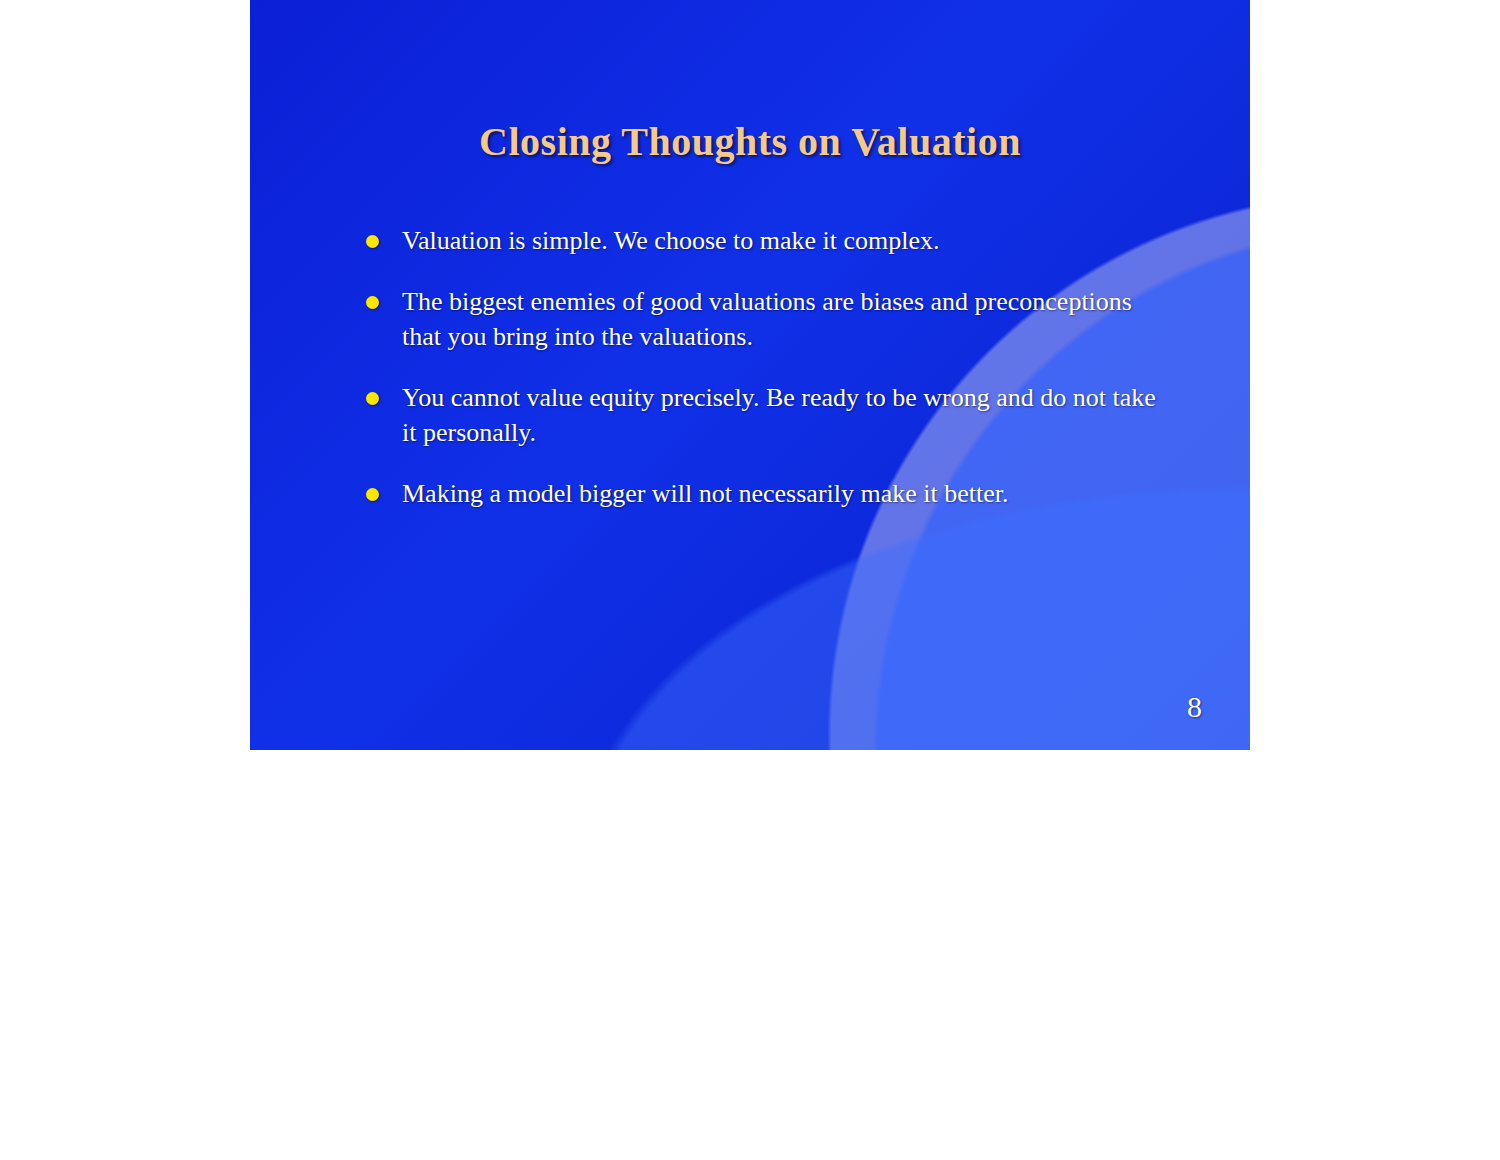Closing Thoughts on Valuation
Valuation is simple. We choose to make it complex.
The biggest enemies of good valuations are biases and preconceptions that you bring into the valuations.
You cannot value equity precisely. Be ready to be wrong and do not take it personally.
Making a model bigger will not necessarily make it better.
8